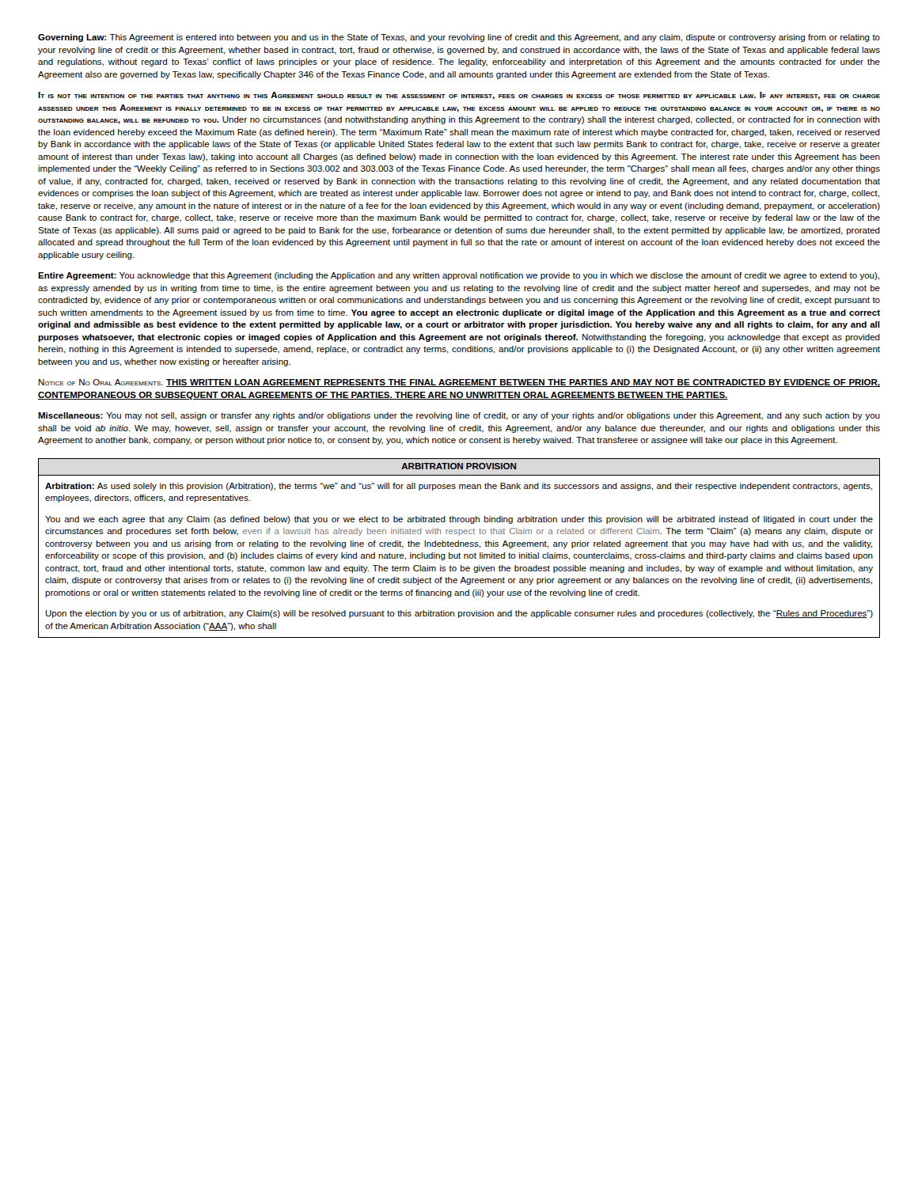Governing Law: This Agreement is entered into between you and us in the State of Texas, and your revolving line of credit and this Agreement, and any claim, dispute or controversy arising from or relating to your revolving line of credit or this Agreement, whether based in contract, tort, fraud or otherwise, is governed by, and construed in accordance with, the laws of the State of Texas and applicable federal laws and regulations, without regard to Texas’ conflict of laws principles or your place of residence. The legality, enforceability and interpretation of this Agreement and the amounts contracted for under the Agreement also are governed by Texas law, specifically Chapter 346 of the Texas Finance Code, and all amounts granted under this Agreement are extended from the State of Texas.
It is not the intention of the parties that anything in this Agreement should result in the assessment of interest, fees or charges in excess of those permitted by applicable law. If any interest, fee or charge assessed under this Agreement is finally determined to be in excess of that permitted by applicable law, the excess amount will be applied to reduce the outstanding balance in your account or, if there is no outstanding balance, will be refunded to you. Under no circumstances (and notwithstanding anything in this Agreement to the contrary) shall the interest charged, collected, or contracted for in connection with the loan evidenced hereby exceed the Maximum Rate (as defined herein). The term “Maximum Rate” shall mean the maximum rate of interest which maybe contracted for, charged, taken, received or reserved by Bank in accordance with the applicable laws of the State of Texas (or applicable United States federal law to the extent that such law permits Bank to contract for, charge, take, receive or reserve a greater amount of interest than under Texas law), taking into account all Charges (as defined below) made in connection with the loan evidenced by this Agreement. The interest rate under this Agreement has been implemented under the “Weekly Ceiling” as referred to in Sections 303.002 and 303.003 of the Texas Finance Code. As used hereunder, the term "Charges” shall mean all fees, charges and/or any other things of value, if any, contracted for, charged, taken, received or reserved by Bank in connection with the transactions relating to this revolving line of credit, the Agreement, and any related documentation that evidences or comprises the loan subject of this Agreement, which are treated as interest under applicable law. Borrower does not agree or intend to pay, and Bank does not intend to contract for, charge, collect, take, reserve or receive, any amount in the nature of interest or in the nature of a fee for the loan evidenced by this Agreement, which would in any way or event (including demand, prepayment, or acceleration) cause Bank to contract for, charge, collect, take, reserve or receive more than the maximum Bank would be permitted to contract for, charge, collect, take, reserve or receive by federal law or the law of the State of Texas (as applicable). All sums paid or agreed to be paid to Bank for the use, forbearance or detention of sums due hereunder shall, to the extent permitted by applicable law, be amortized, prorated allocated and spread throughout the full Term of the loan evidenced by this Agreement until payment in full so that the rate or amount of interest on account of the loan evidenced hereby does not exceed the applicable usury ceiling.
Entire Agreement: You acknowledge that this Agreement (including the Application and any written approval notification we provide to you in which we disclose the amount of credit we agree to extend to you), as expressly amended by us in writing from time to time, is the entire agreement between you and us relating to the revolving line of credit and the subject matter hereof and supersedes, and may not be contradicted by, evidence of any prior or contemporaneous written or oral communications and understandings between you and us concerning this Agreement or the revolving line of credit, except pursuant to such written amendments to the Agreement issued by us from time to time. You agree to accept an electronic duplicate or digital image of the Application and this Agreement as a true and correct original and admissible as best evidence to the extent permitted by applicable law, or a court or arbitrator with proper jurisdiction. You hereby waive any and all rights to claim, for any and all purposes whatsoever, that electronic copies or imaged copies of Application and this Agreement are not originals thereof. Notwithstanding the foregoing, you acknowledge that except as provided herein, nothing in this Agreement is intended to supersede, amend, replace, or contradict any terms, conditions, and/or provisions applicable to (i) the Designated Account, or (ii) any other written agreement between you and us, whether now existing or hereafter arising.
Notice of No Oral Agreements. THIS WRITTEN LOAN AGREEMENT REPRESENTS THE FINAL AGREEMENT BETWEEN THE PARTIES AND MAY NOT BE CONTRADICTED BY EVIDENCE OF PRIOR, CONTEMPORANEOUS OR SUBSEQUENT ORAL AGREEMENTS OF THE PARTIES. THERE ARE NO UNWRITTEN ORAL AGREEMENTS BETWEEN THE PARTIES.
Miscellaneous: You may not sell, assign or transfer any rights and/or obligations under the revolving line of credit, or any of your rights and/or obligations under this Agreement, and any such action by you shall be void ab initio. We may, however, sell, assign or transfer your account, the revolving line of credit, this Agreement, and/or any balance due thereunder, and our rights and obligations under this Agreement to another bank, company, or person without prior notice to, or consent by, you, which notice or consent is hereby waived. That transferee or assignee will take our place in this Agreement.
ARBITRATION PROVISION
Arbitration: As used solely in this provision (Arbitration), the terms “we” and “us” will for all purposes mean the Bank and its successors and assigns, and their respective independent contractors, agents, employees, directors, officers, and representatives.
You and we each agree that any Claim (as defined below) that you or we elect to be arbitrated through binding arbitration under this provision will be arbitrated instead of litigated in court under the circumstances and procedures set forth below, even if a lawsuit has already been initiated with respect to that Claim or a related or different Claim. The term “Claim” (a) means any claim, dispute or controversy between you and us arising from or relating to the revolving line of credit, the Indebtedness, this Agreement, any prior related agreement that you may have had with us, and the validity, enforceability or scope of this provision, and (b) includes claims of every kind and nature, including but not limited to initial claims, counterclaims, cross-claims and third-party claims and claims based upon contract, tort, fraud and other intentional torts, statute, common law and equity. The term Claim is to be given the broadest possible meaning and includes, by way of example and without limitation, any claim, dispute or controversy that arises from or relates to (i) the revolving line of credit subject of the Agreement or any prior agreement or any balances on the revolving line of credit, (ii) advertisements, promotions or oral or written statements related to the revolving line of credit or the terms of financing and (iii) your use of the revolving line of credit.
Upon the election by you or us of arbitration, any Claim(s) will be resolved pursuant to this arbitration provision and the applicable consumer rules and procedures (collectively, the “Rules and Procedures”) of the American Arbitration Association (“AAA”), who shall